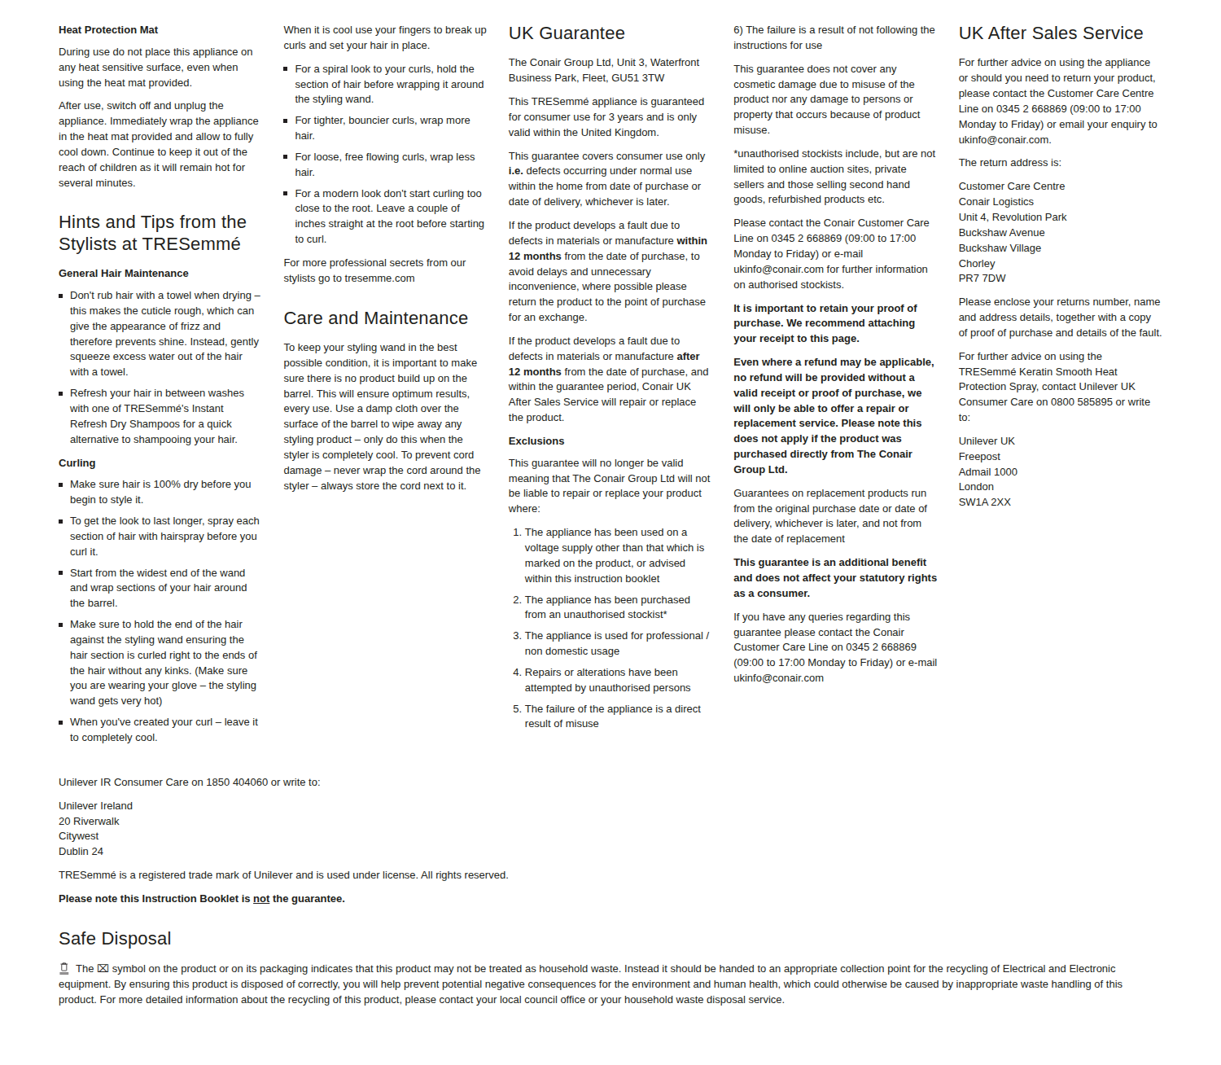Heat Protection Mat
During use do not place this appliance on any heat sensitive surface, even when using the heat mat provided.
After use, switch off and unplug the appliance. Immediately wrap the appliance in the heat mat provided and allow to fully cool down. Continue to keep it out of the reach of children as it will remain hot for several minutes.
Hints and Tips from the Stylists at TRESemmé
General Hair Maintenance
Don't rub hair with a towel when drying – this makes the cuticle rough, which can give the appearance of frizz and therefore prevents shine. Instead, gently squeeze excess water out of the hair with a towel.
Refresh your hair in between washes with one of TRESemmé's Instant Refresh Dry Shampoos for a quick alternative to shampooing your hair.
Curling
Make sure hair is 100% dry before you begin to style it.
To get the look to last longer, spray each section of hair with hairspray before you curl it.
Start from the widest end of the wand and wrap sections of your hair around the barrel.
Make sure to hold the end of the hair against the styling wand ensuring the hair section is curled right to the ends of the hair without any kinks. (Make sure you are wearing your glove – the styling wand gets very hot)
When you've created your curl – leave it to completely cool.
When it is cool use your fingers to break up curls and set your hair in place.
For a spiral look to your curls, hold the section of hair before wrapping it around the styling wand.
For tighter, bouncier curls, wrap more hair.
For loose, free flowing curls, wrap less hair.
For a modern look don't start curling too close to the root. Leave a couple of inches straight at the root before starting to curl.
For more professional secrets from our stylists go to tresemme.com
Care and Maintenance
To keep your styling wand in the best possible condition, it is important to make sure there is no product build up on the barrel. This will ensure optimum results, every use. Use a damp cloth over the surface of the barrel to wipe away any styling product – only do this when the styler is completely cool. To prevent cord damage – never wrap the cord around the styler – always store the cord next to it.
UK Guarantee
The Conair Group Ltd, Unit 3, Waterfront Business Park, Fleet, GU51 3TW
This TRESemmé appliance is guaranteed for consumer use for 3 years and is only valid within the United Kingdom.
This guarantee covers consumer use only i.e. defects occurring under normal use within the home from date of purchase or date of delivery, whichever is later.
If the product develops a fault due to defects in materials or manufacture within 12 months from the date of purchase, to avoid delays and unnecessary inconvenience, where possible please return the product to the point of purchase for an exchange.
If the product develops a fault due to defects in materials or manufacture after 12 months from the date of purchase, and within the guarantee period, Conair UK After Sales Service will repair or replace the product.
Exclusions
This guarantee will no longer be valid meaning that The Conair Group Ltd will not be liable to repair or replace your product where:
The appliance has been used on a voltage supply other than that which is marked on the product, or advised within this instruction booklet
The appliance has been purchased from an unauthorised stockist*
The appliance is used for professional / non domestic usage
Repairs or alterations have been attempted by unauthorised persons
The failure of the appliance is a direct result of misuse
6) The failure is a result of not following the instructions for use
This guarantee does not cover any cosmetic damage due to misuse of the product nor any damage to persons or property that occurs because of product misuse.
*unauthorised stockists include, but are not limited to online auction sites, private sellers and those selling second hand goods, refurbished products etc.
Please contact the Conair Customer Care Line on 0345 2 668869 (09:00 to 17:00 Monday to Friday) or e-mail ukinfo@conair.com for further information on authorised stockists.
It is important to retain your proof of purchase. We recommend attaching your receipt to this page.
Even where a refund may be applicable, no refund will be provided without a valid receipt or proof of purchase, we will only be able to offer a repair or replacement service. Please note this does not apply if the product was purchased directly from The Conair Group Ltd.
Guarantees on replacement products run from the original purchase date or date of delivery, whichever is later, and not from the date of replacement
This guarantee is an additional benefit and does not affect your statutory rights as a consumer.
If you have any queries regarding this guarantee please contact the Conair Customer Care Line on 0345 2 668869 (09:00 to 17:00 Monday to Friday) or e-mail ukinfo@conair.com
UK After Sales Service
For further advice on using the appliance or should you need to return your product, please contact the Customer Care Centre Line on 0345 2 668869 (09:00 to 17:00 Monday to Friday) or email your enquiry to ukinfo@conair.com.
The return address is:
Customer Care Centre
Conair Logistics
Unit 4, Revolution Park
Buckshaw Avenue
Buckshaw Village
Chorley
PR7 7DW
Please enclose your returns number, name and address details, together with a copy of proof of purchase and details of the fault.
For further advice on using the TRESemmé Keratin Smooth Heat Protection Spray, contact Unilever UK Consumer Care on 0800 585895 or write to:
Unilever UK
Freepost
Admail 1000
London
SW1A 2XX
Unilever IR Consumer Care on 1850 404060 or write to:
Unilever Ireland
20 Riverwalk
Citywest
Dublin 24
TRESemmé is a registered trade mark of Unilever and is used under license. All rights reserved.
Please note this Instruction Booklet is not the guarantee.
Safe Disposal
The ⌧ symbol on the product or on its packaging indicates that this product may not be treated as household waste. Instead it should be handed to an appropriate collection point for the recycling of Electrical and Electronic equipment. By ensuring this product is disposed of correctly, you will help prevent potential negative consequences for the environment and human health, which could otherwise be caused by inappropriate waste handling of this product. For more detailed information about the recycling of this product, please contact your local council office or your household waste disposal service.